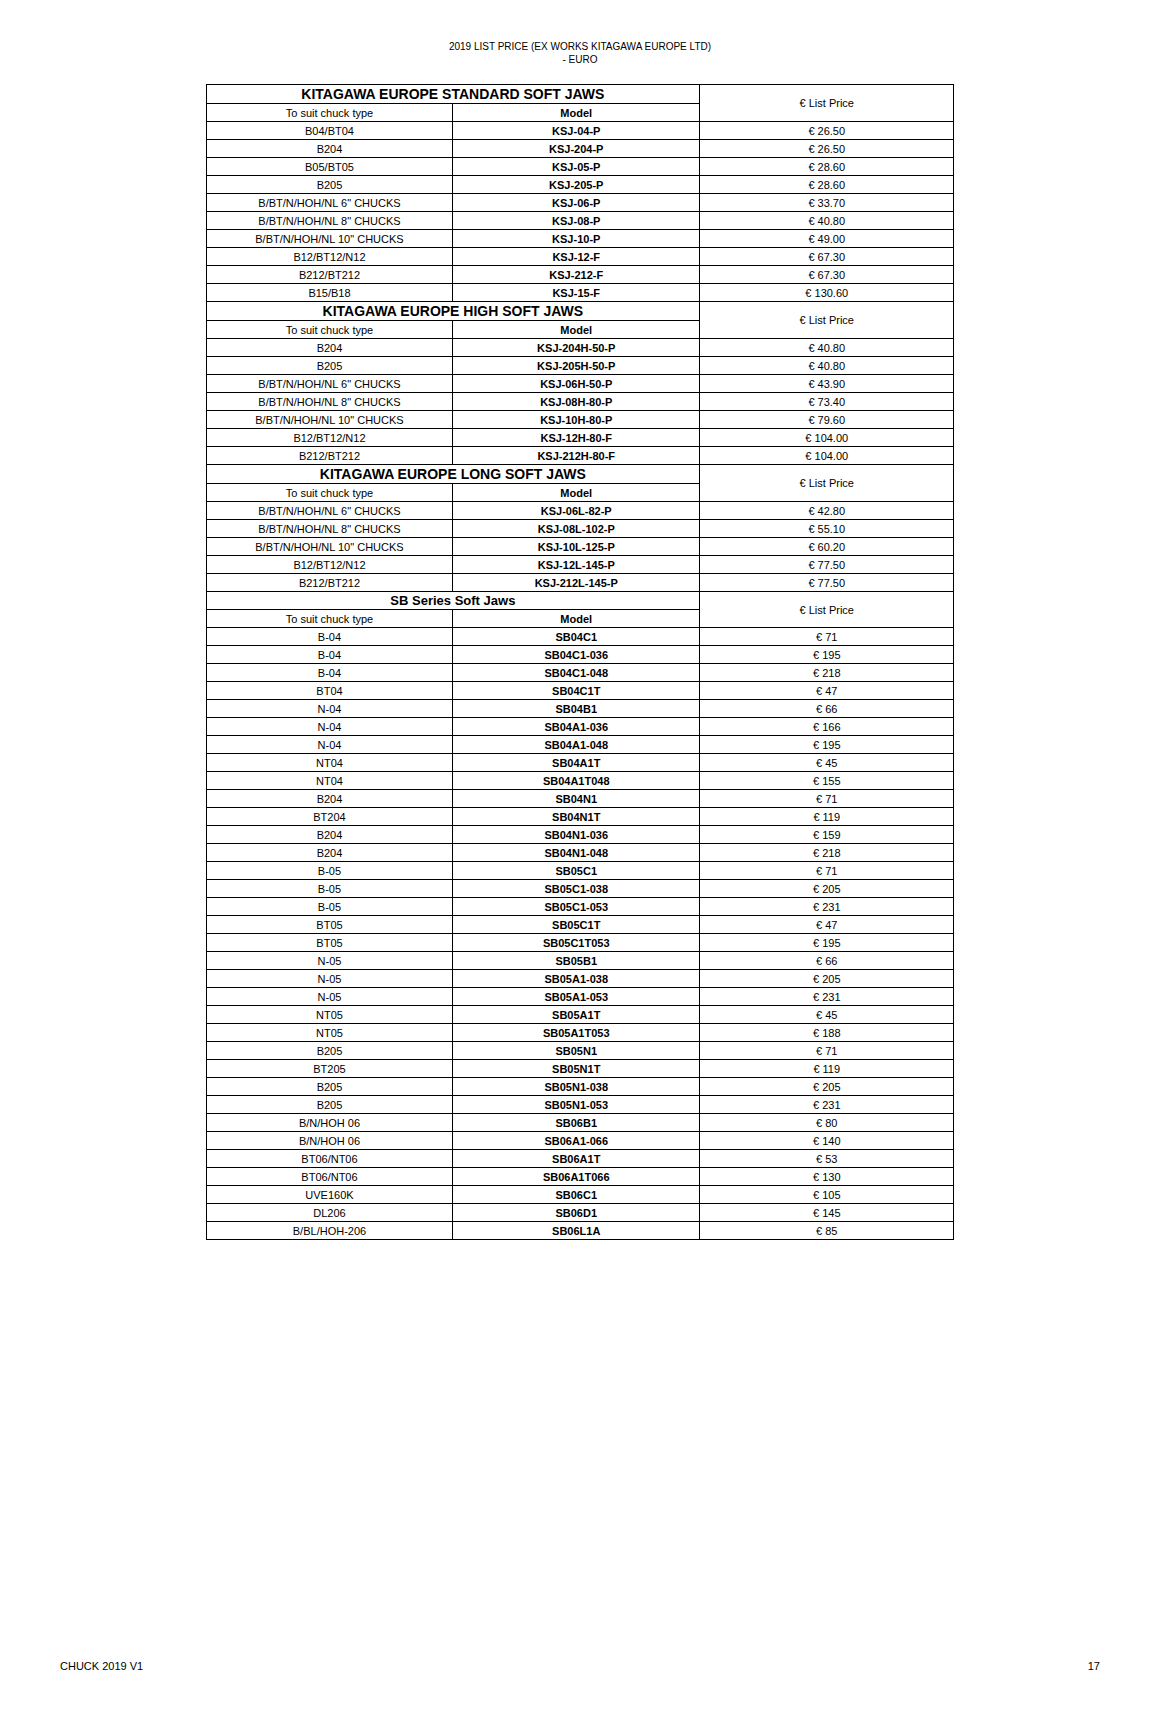2019 LIST PRICE (EX WORKS KITAGAWA EUROPE LTD)
- EURO
| KITAGAWA EUROPE STANDARD SOFT JAWS | € List Price |
| To suit chuck type | Model |
| B04/BT04 | KSJ-04-P | € 26.50 |
| B204 | KSJ-204-P | € 26.50 |
| B05/BT05 | KSJ-05-P | € 28.60 |
| B205 | KSJ-205-P | € 28.60 |
| B/BT/N/HOH/NL 6" CHUCKS | KSJ-06-P | € 33.70 |
| B/BT/N/HOH/NL 8" CHUCKS | KSJ-08-P | € 40.80 |
| B/BT/N/HOH/NL 10" CHUCKS | KSJ-10-P | € 49.00 |
| B12/BT12/N12 | KSJ-12-F | € 67.30 |
| B212/BT212 | KSJ-212-F | € 67.30 |
| B15/B18 | KSJ-15-F | € 130.60 |
| KITAGAWA EUROPE HIGH SOFT JAWS | € List Price |
| To suit chuck type | Model |
| B204 | KSJ-204H-50-P | € 40.80 |
| B205 | KSJ-205H-50-P | € 40.80 |
| B/BT/N/HOH/NL 6" CHUCKS | KSJ-06H-50-P | € 43.90 |
| B/BT/N/HOH/NL 8" CHUCKS | KSJ-08H-80-P | € 73.40 |
| B/BT/N/HOH/NL 10" CHUCKS | KSJ-10H-80-P | € 79.60 |
| B12/BT12/N12 | KSJ-12H-80-F | € 104.00 |
| B212/BT212 | KSJ-212H-80-F | € 104.00 |
| KITAGAWA EUROPE LONG SOFT JAWS | € List Price |
| To suit chuck type | Model |
| B/BT/N/HOH/NL 6" CHUCKS | KSJ-06L-82-P | € 42.80 |
| B/BT/N/HOH/NL 8" CHUCKS | KSJ-08L-102-P | € 55.10 |
| B/BT/N/HOH/NL 10" CHUCKS | KSJ-10L-125-P | € 60.20 |
| B12/BT12/N12 | KSJ-12L-145-P | € 77.50 |
| B212/BT212 | KSJ-212L-145-P | € 77.50 |
| SB Series Soft Jaws | € List Price |
| To suit chuck type | Model |
| B-04 | SB04C1 | € 71 |
| B-04 | SB04C1-036 | € 195 |
| B-04 | SB04C1-048 | € 218 |
| BT04 | SB04C1T | € 47 |
| N-04 | SB04B1 | € 66 |
| N-04 | SB04A1-036 | € 166 |
| N-04 | SB04A1-048 | € 195 |
| NT04 | SB04A1T | € 45 |
| NT04 | SB04A1T048 | € 155 |
| B204 | SB04N1 | € 71 |
| BT204 | SB04N1T | € 119 |
| B204 | SB04N1-036 | € 159 |
| B204 | SB04N1-048 | € 218 |
| B-05 | SB05C1 | € 71 |
| B-05 | SB05C1-038 | € 205 |
| B-05 | SB05C1-053 | € 231 |
| BT05 | SB05C1T | € 47 |
| BT05 | SB05C1T053 | € 195 |
| N-05 | SB05B1 | € 66 |
| N-05 | SB05A1-038 | € 205 |
| N-05 | SB05A1-053 | € 231 |
| NT05 | SB05A1T | € 45 |
| NT05 | SB05A1T053 | € 188 |
| B205 | SB05N1 | € 71 |
| BT205 | SB05N1T | € 119 |
| B205 | SB05N1-038 | € 205 |
| B205 | SB05N1-053 | € 231 |
| B/N/HOH 06 | SB06B1 | € 80 |
| B/N/HOH 06 | SB06A1-066 | € 140 |
| BT06/NT06 | SB06A1T | € 53 |
| BT06/NT06 | SB06A1T066 | € 130 |
| UVE160K | SB06C1 | € 105 |
| DL206 | SB06D1 | € 145 |
| B/BL/HOH-206 | SB06L1A | € 85 |
CHUCK 2019 V1 17